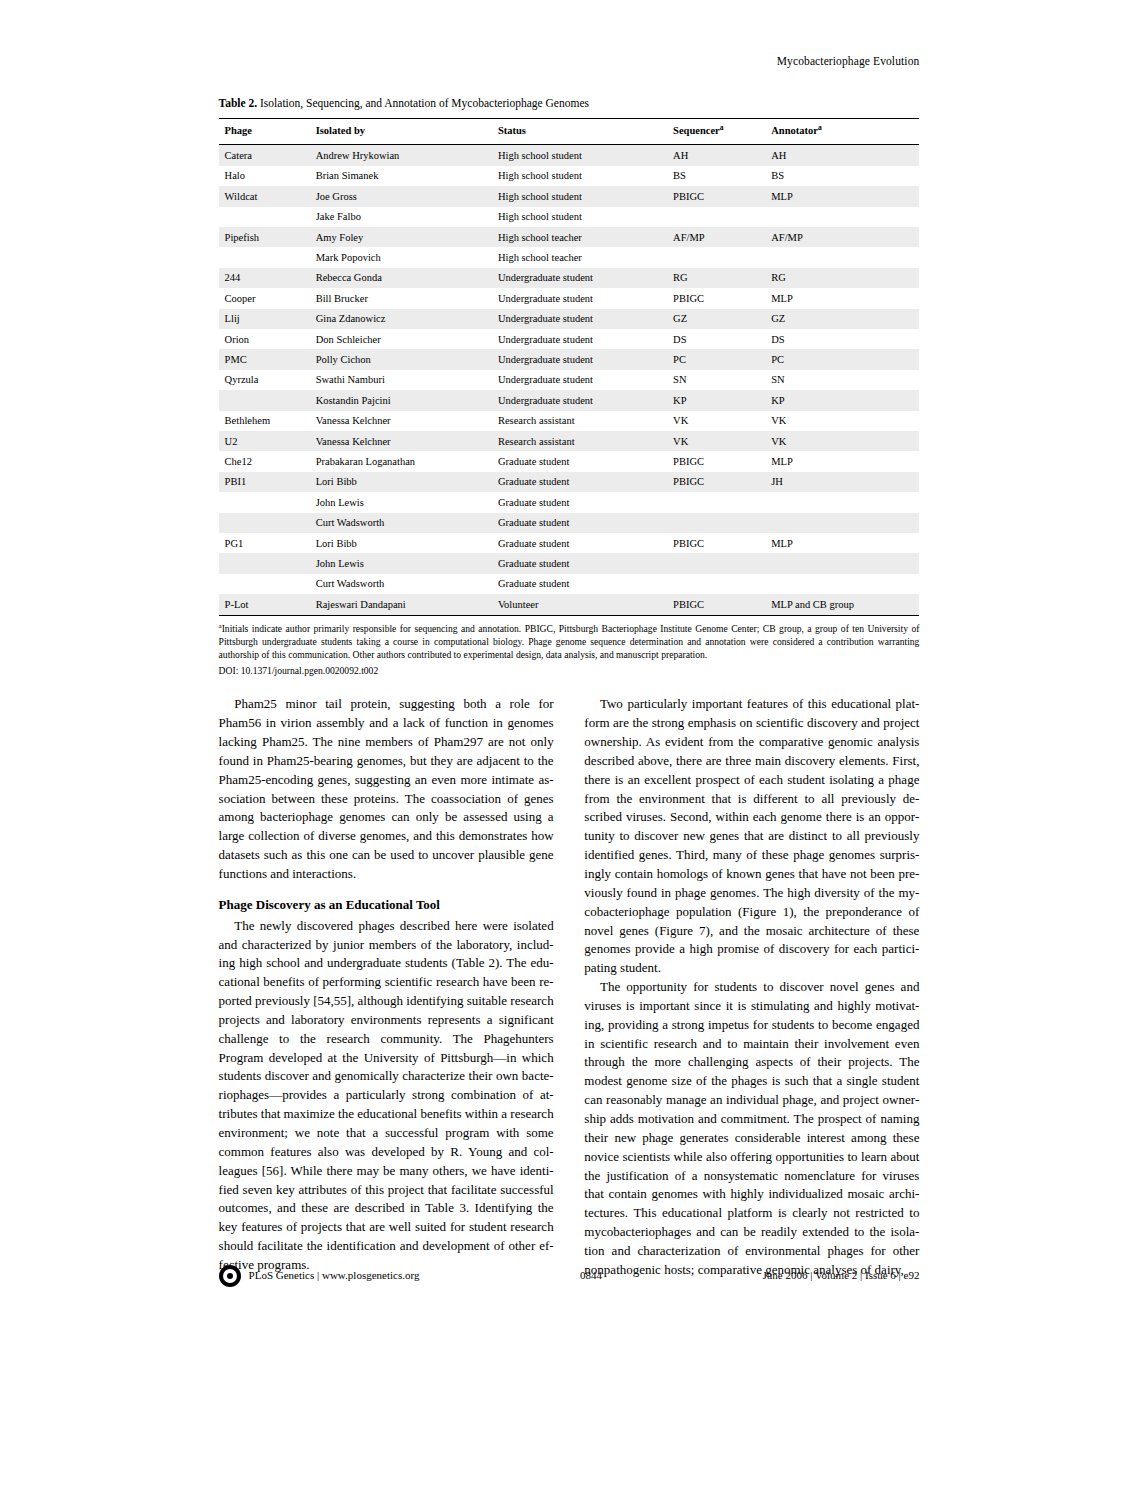Mycobacteriophage Evolution
Table 2. Isolation, Sequencing, and Annotation of Mycobacteriophage Genomes
| Phage | Isolated by | Status | Sequencer a | Annotator a |
| --- | --- | --- | --- | --- |
| Catera | Andrew Hrykowian | High school student | AH | AH |
| Halo | Brian Simanek | High school student | BS | BS |
| Wildcat | Joe Gross | High school student | PBIGC | MLP |
| | Jake Falbo | High school student | | |
| Pipefish | Amy Foley | High school teacher | AF/MP | AF/MP |
| | Mark Popovich | High school teacher | | |
| 244 | Rebecca Gonda | Undergraduate student | RG | RG |
| Cooper | Bill Brucker | Undergraduate student | PBIGC | MLP |
| Llij | Gina Zdanowicz | Undergraduate student | GZ | GZ |
| Orion | Don Schleicher | Undergraduate student | DS | DS |
| PMC | Polly Cichon | Undergraduate student | PC | PC |
| Qyrzula | Swathi Namburi | Undergraduate student | SN | SN |
| | Kostandin Pajcini | Undergraduate student | KP | KP |
| Bethlehem | Vanessa Kelchner | Research assistant | VK | VK |
| U2 | Vanessa Kelchner | Research assistant | VK | VK |
| Che12 | Prabakaran Loganathan | Graduate student | PBIGC | MLP |
| PBI1 | Lori Bibb | Graduate student | PBIGC | JH |
| | John Lewis | Graduate student | | |
| | Curt Wadsworth | Graduate student | | |
| PG1 | Lori Bibb | Graduate student | PBIGC | MLP |
| | John Lewis | Graduate student | | |
| | Curt Wadsworth | Graduate student | | |
| P-Lot | Rajeswari Dandapani | Volunteer | PBIGC | MLP and CB group |
aInitials indicate author primarily responsible for sequencing and annotation. PBIGC, Pittsburgh Bacteriophage Institute Genome Center; CB group, a group of ten University of Pittsburgh undergraduate students taking a course in computational biology. Phage genome sequence determination and annotation were considered a contribution warranting authorship of this communication. Other authors contributed to experimental design, data analysis, and manuscript preparation.
DOI: 10.1371/journal.pgen.0020092.t002
Pham25 minor tail protein, suggesting both a role for Pham56 in virion assembly and a lack of function in genomes lacking Pham25. The nine members of Pham297 are not only found in Pham25-bearing genomes, but they are adjacent to the Pham25-encoding genes, suggesting an even more intimate association between these proteins. The coassociation of genes among bacteriophage genomes can only be assessed using a large collection of diverse genomes, and this demonstrates how datasets such as this one can be used to uncover plausible gene functions and interactions.
Phage Discovery as an Educational Tool
The newly discovered phages described here were isolated and characterized by junior members of the laboratory, including high school and undergraduate students (Table 2). The educational benefits of performing scientific research have been reported previously [54,55], although identifying suitable research projects and laboratory environments represents a significant challenge to the research community. The Phagehunters Program developed at the University of Pittsburgh—in which students discover and genomically characterize their own bacteriophages—provides a particularly strong combination of attributes that maximize the educational benefits within a research environment; we note that a successful program with some common features also was developed by R. Young and colleagues [56]. While there may be many others, we have identified seven key attributes of this project that facilitate successful outcomes, and these are described in Table 3. Identifying the key features of projects that are well suited for student research should facilitate the identification and development of other effective programs.
Two particularly important features of this educational platform are the strong emphasis on scientific discovery and project ownership. As evident from the comparative genomic analysis described above, there are three main discovery elements. First, there is an excellent prospect of each student isolating a phage from the environment that is different to all previously described viruses. Second, within each genome there is an opportunity to discover new genes that are distinct to all previously identified genes. Third, many of these phage genomes surprisingly contain homologs of known genes that have not been previously found in phage genomes. The high diversity of the mycobacteriophage population (Figure 1), the preponderance of novel genes (Figure 7), and the mosaic architecture of these genomes provide a high promise of discovery for each participating student.
The opportunity for students to discover novel genes and viruses is important since it is stimulating and highly motivating, providing a strong impetus for students to become engaged in scientific research and to maintain their involvement even through the more challenging aspects of their projects. The modest genome size of the phages is such that a single student can reasonably manage an individual phage, and project ownership adds motivation and commitment. The prospect of naming their new phage generates considerable interest among these novice scientists while also offering opportunities to learn about the justification of a nonsystematic nomenclature for viruses that contain genomes with highly individualized mosaic architectures. This educational platform is clearly not restricted to mycobacteriophages and can be readily extended to the isolation and characterization of environmental phages for other nonpathogenic hosts; comparative genomic analyses of dairy,
PLoS Genetics | www.plosgenetics.org
0844
June 2006 | Volume 2 | Issue 6 | e92